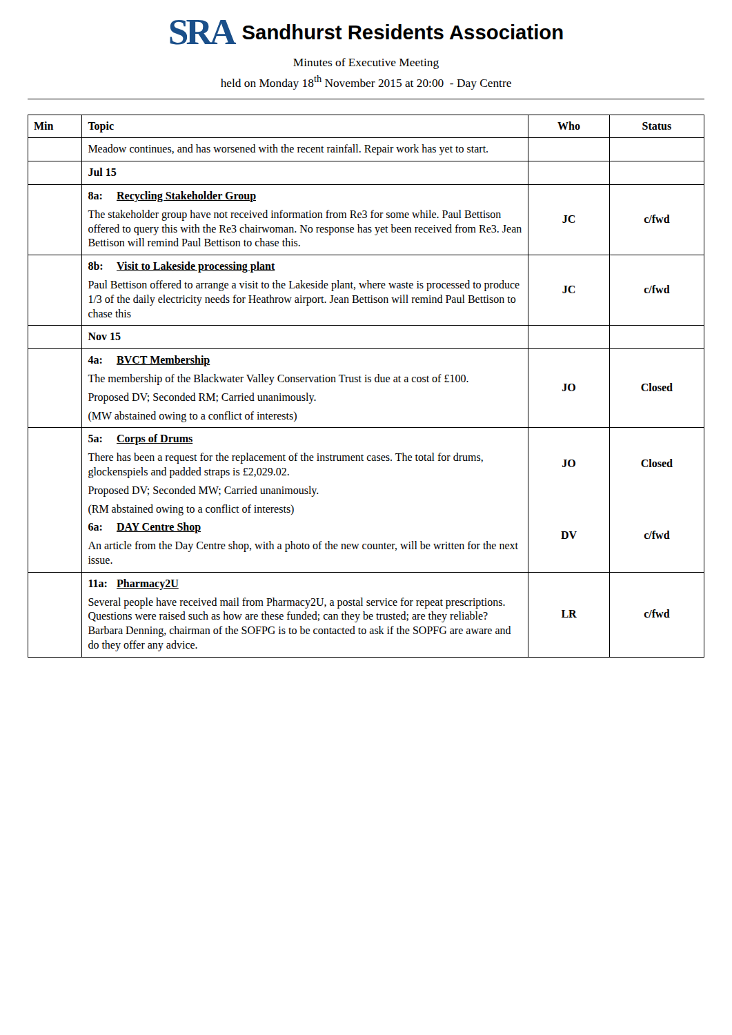SRA Sandhurst Residents Association
Minutes of Executive Meeting
held on Monday 18th November 2015 at 20:00 - Day Centre
| Min | Topic | Who | Status |
| --- | --- | --- | --- |
| | Meadow continues, and has worsened with the recent rainfall. Repair work has yet to start. | | |
| | Jul 15 | | |
| | 8a: Recycling Stakeholder Group The stakeholder group have not received information from Re3 for some while. Paul Bettison offered to query this with the Re3 chairwoman. No response has yet been received from Re3. Jean Bettison will remind Paul Bettison to chase this. | JC | c/fwd |
| | 8b: Visit to Lakeside processing plant Paul Bettison offered to arrange a visit to the Lakeside plant, where waste is processed to produce 1/3 of the daily electricity needs for Heathrow airport. Jean Bettison will remind Paul Bettison to chase this | JC | c/fwd |
| | Nov 15 | | |
| | 4a: BVCT Membership The membership of the Blackwater Valley Conservation Trust is due at a cost of £100. Proposed DV; Seconded RM; Carried unanimously. (MW abstained owing to a conflict of interests) | JO | Closed |
| | 5a: Corps of Drums There has been a request for the replacement of the instrument cases. The total for drums, glockenspiels and padded straps is £2,029.02. Proposed DV; Seconded MW; Carried unanimously. (RM abstained owing to a conflict of interests) 6a: DAY Centre Shop An article from the Day Centre shop, with a photo of the new counter, will be written for the next issue. | JO DV | Closed c/fwd |
| | 11a: Pharmacy2U Several people have received mail from Pharmacy2U, a postal service for repeat prescriptions. Questions were raised such as how are these funded; can they be trusted; are they reliable? Barbara Denning, chairman of the SOFPG is to be contacted to ask if the SOPFG are aware and do they offer any advice. | LR | c/fwd |